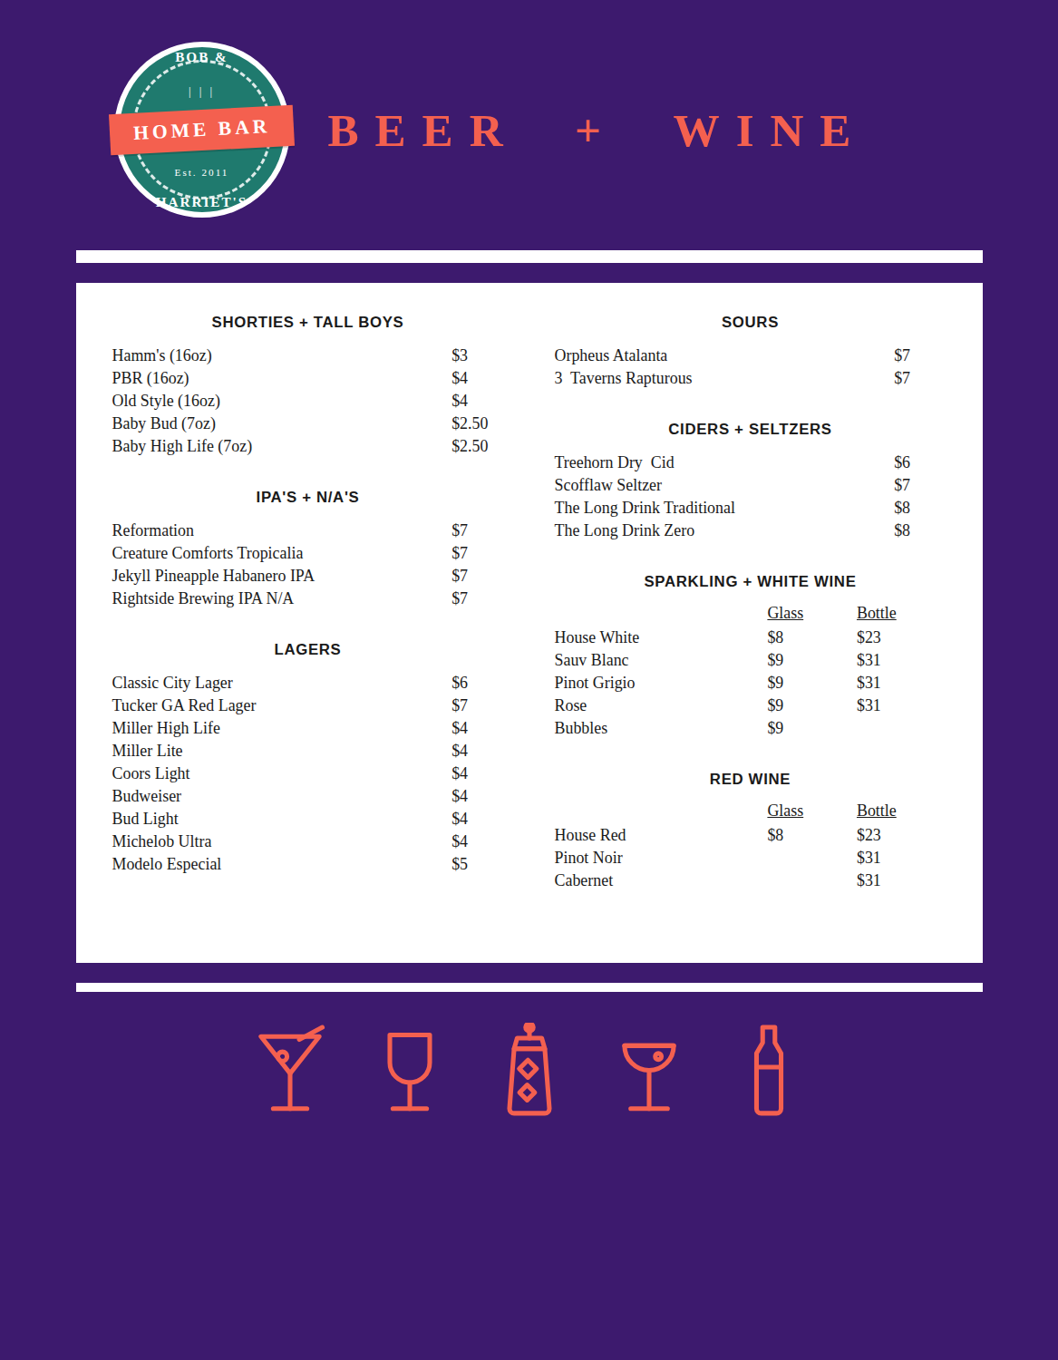Bob &
| | |
Home Bar
Est. 2011
Harriet's
Beer + Wine
Shorties + Tall Boys
Hamm's (16oz)$3
PBR (16oz)$4
Old Style (16oz)$4
Baby Bud (7oz)$2.50
Baby High Life (7oz)$2.50
IPA's + N/A's
Reformation$7
Creature Comforts Tropicalia$7
Jekyll Pineapple Habanero IPA$7
Rightside Brewing IPA N/A$7
Lagers
Classic City Lager$6
Tucker GA Red Lager$7
Miller High Life$4
Miller Lite$4
Coors Light$4
Budweiser$4
Bud Light$4
Michelob Ultra$4
Modelo Especial$5
Sours
Orpheus Atalanta$7
3 Taverns Rapturous$7
Ciders + Seltzers
Treehorn Dry Cid$6
Scofflaw Seltzer$7
The Long Drink Traditional$8
The Long Drink Zero$8
Sparkling + White Wine
| | Glass | Bottle |
| --- | --- | --- |
| House White | $8 | $23 |
| Sauv Blanc | $9 | $31 |
| Pinot Grigio | $9 | $31 |
| Rose | $9 | $31 |
| Bubbles | $9 | |
Red Wine
| | Glass | Bottle |
| --- | --- | --- |
| House Red | $8 | $23 |
| Pinot Noir | | $31 |
| Cabernet | | $31 |